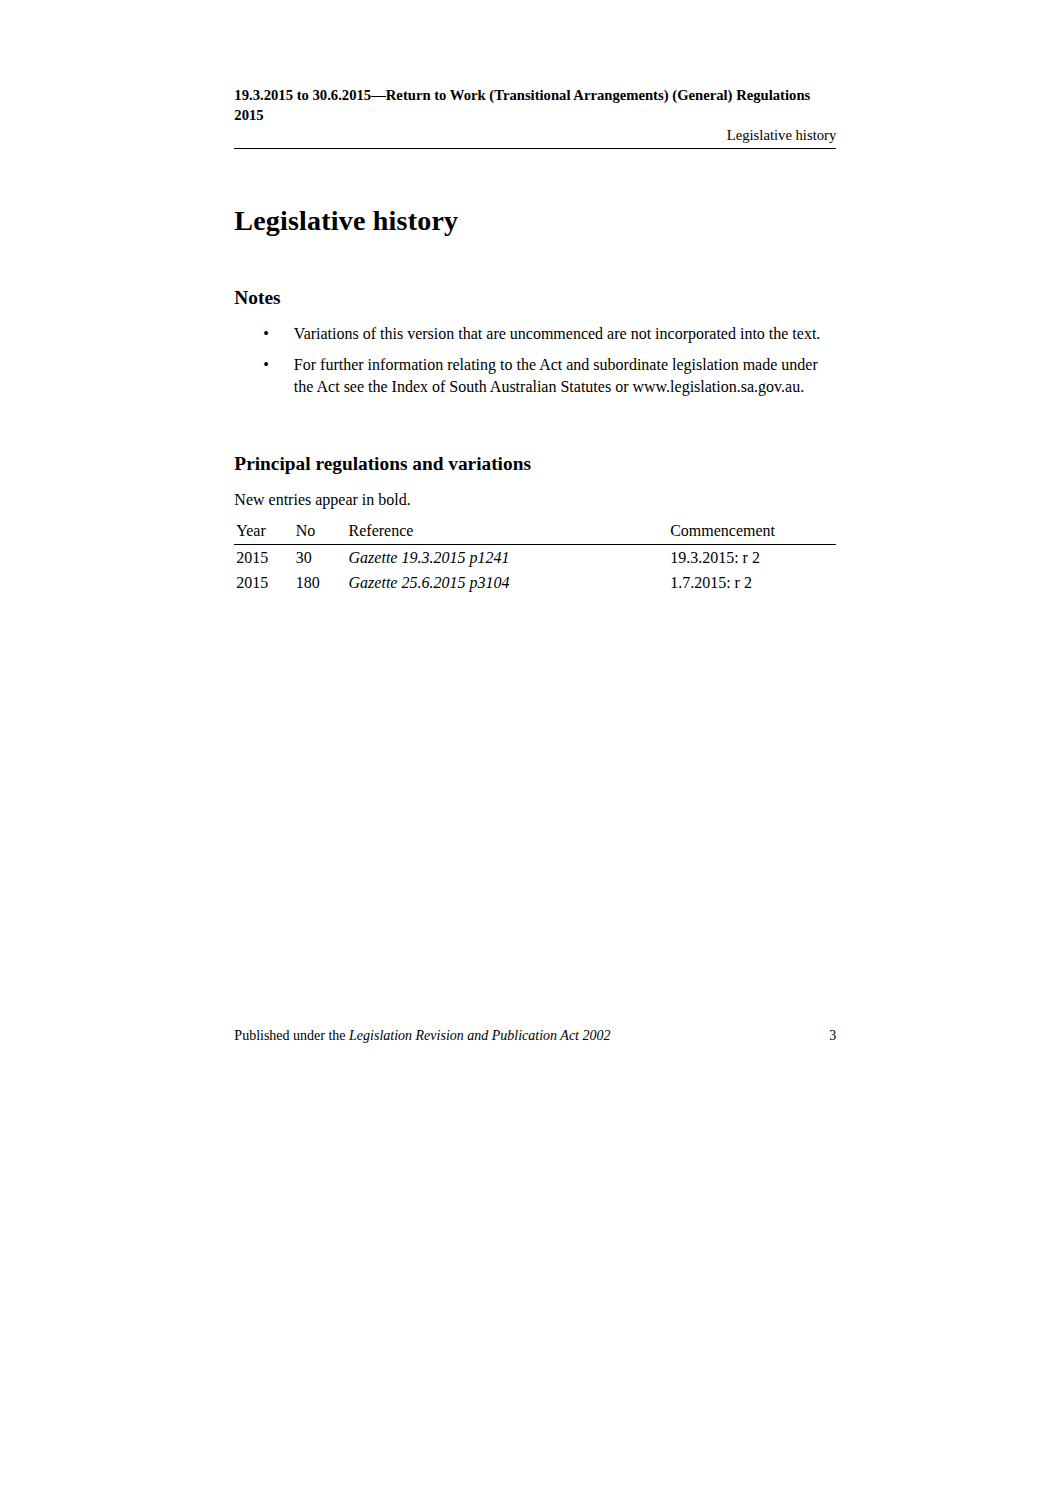19.3.2015 to 30.6.2015—Return to Work (Transitional Arrangements) (General) Regulations 2015
Legislative history
Legislative history
Notes
•Variations of this version that are uncommenced are not incorporated into the text.
•For further information relating to the Act and subordinate legislation made under the Act see the Index of South Australian Statutes or www.legislation.sa.gov.au.
Principal regulations and variations
New entries appear in bold.
| Year | No | Reference | Commencement |
| --- | --- | --- | --- |
| 2015 | 30 | Gazette 19.3.2015 p1241 | 19.3.2015: r 2 |
| 2015 | 180 | Gazette 25.6.2015 p3104 | 1.7.2015: r 2 |
Published under the Legislation Revision and Publication Act 2002
3